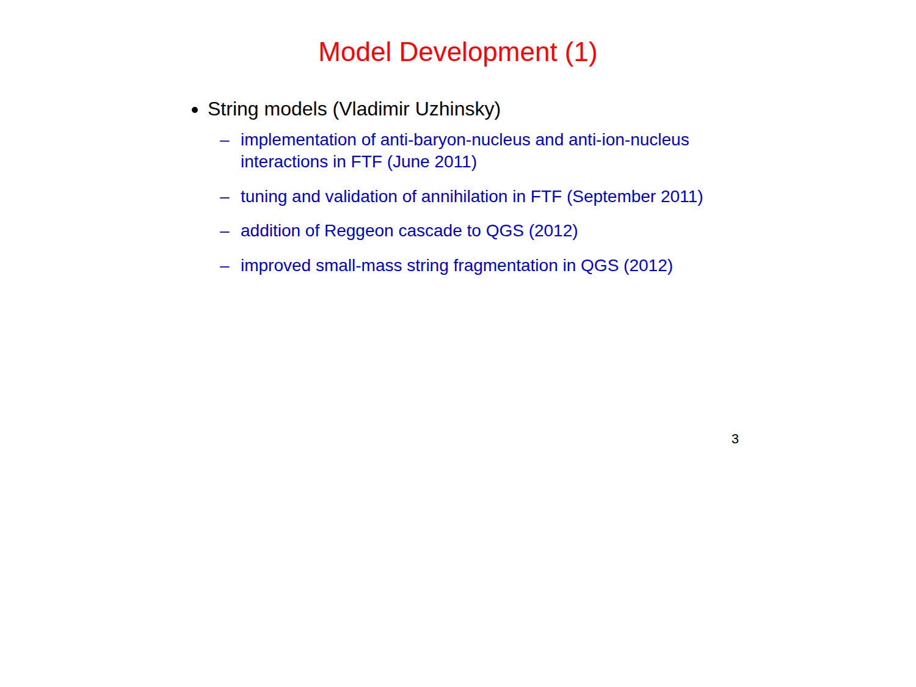Model Development (1)
String models (Vladimir Uzhinsky)
implementation of anti-baryon-nucleus and anti-ion-nucleus interactions in FTF (June 2011)
tuning and validation of annihilation in FTF (September 2011)
addition of Reggeon cascade to QGS (2012)
improved small-mass string fragmentation in QGS (2012)
3